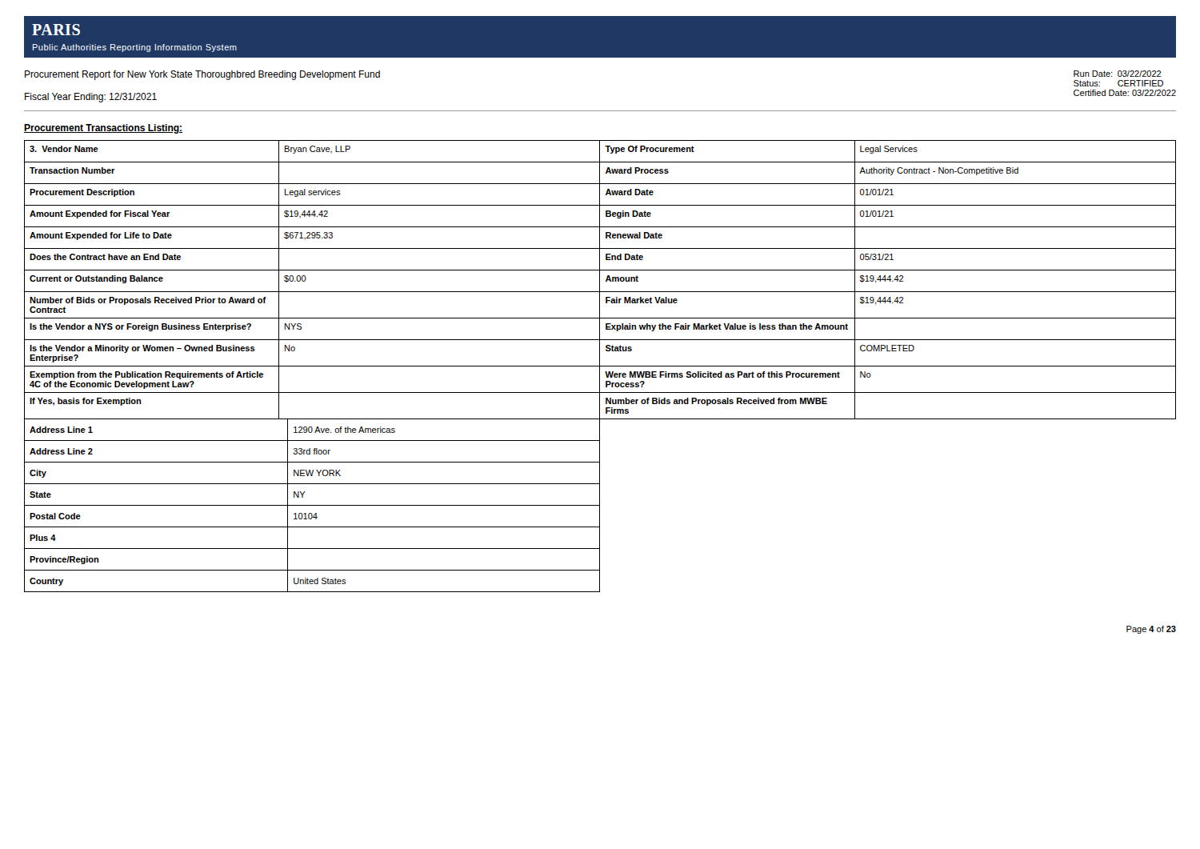PARIS
Public Authorities Reporting Information System
Procurement Report for New York State Thoroughbred Breeding Development Fund
Fiscal Year Ending: 12/31/2021
Run Date: 03/22/2022
Status: CERTIFIED
Certified Date: 03/22/2022
Procurement Transactions Listing:
| 3. Vendor Name | Bryan Cave, LLP | Type Of Procurement | Legal Services |
| Transaction Number | | Award Process | Authority Contract - Non-Competitive Bid |
| Procurement Description | Legal services | Award Date | 01/01/21 |
| Amount Expended for Fiscal Year | $19,444.42 | Begin Date | 01/01/21 |
| Amount Expended for Life to Date | $671,295.33 | Renewal Date | |
| Does the Contract have an End Date | | End Date | 05/31/21 |
| Current or Outstanding Balance | $0.00 | Amount | $19,444.42 |
| Number of Bids or Proposals Received Prior to Award of Contract | | Fair Market Value | $19,444.42 |
| Is the Vendor a NYS or Foreign Business Enterprise? | NYS | Explain why the Fair Market Value is less than the Amount | |
| Is the Vendor a Minority or Women – Owned Business Enterprise? | No | Status | COMPLETED |
| Exemption from the Publication Requirements of Article 4C of the Economic Development Law? | | Were MWBE Firms Solicited as Part of this Procurement Process? | No |
| If Yes, basis for Exemption | | Number of Bids and Proposals Received from MWBE Firms | |
| Address Line 1 | 1290 Ave. of the Americas |
| Address Line 2 | 33rd floor |
| City | NEW YORK |
| State | NY |
| Postal Code | 10104 |
| Plus 4 | |
| Province/Region | |
| Country | United States |
Page 4 of 23